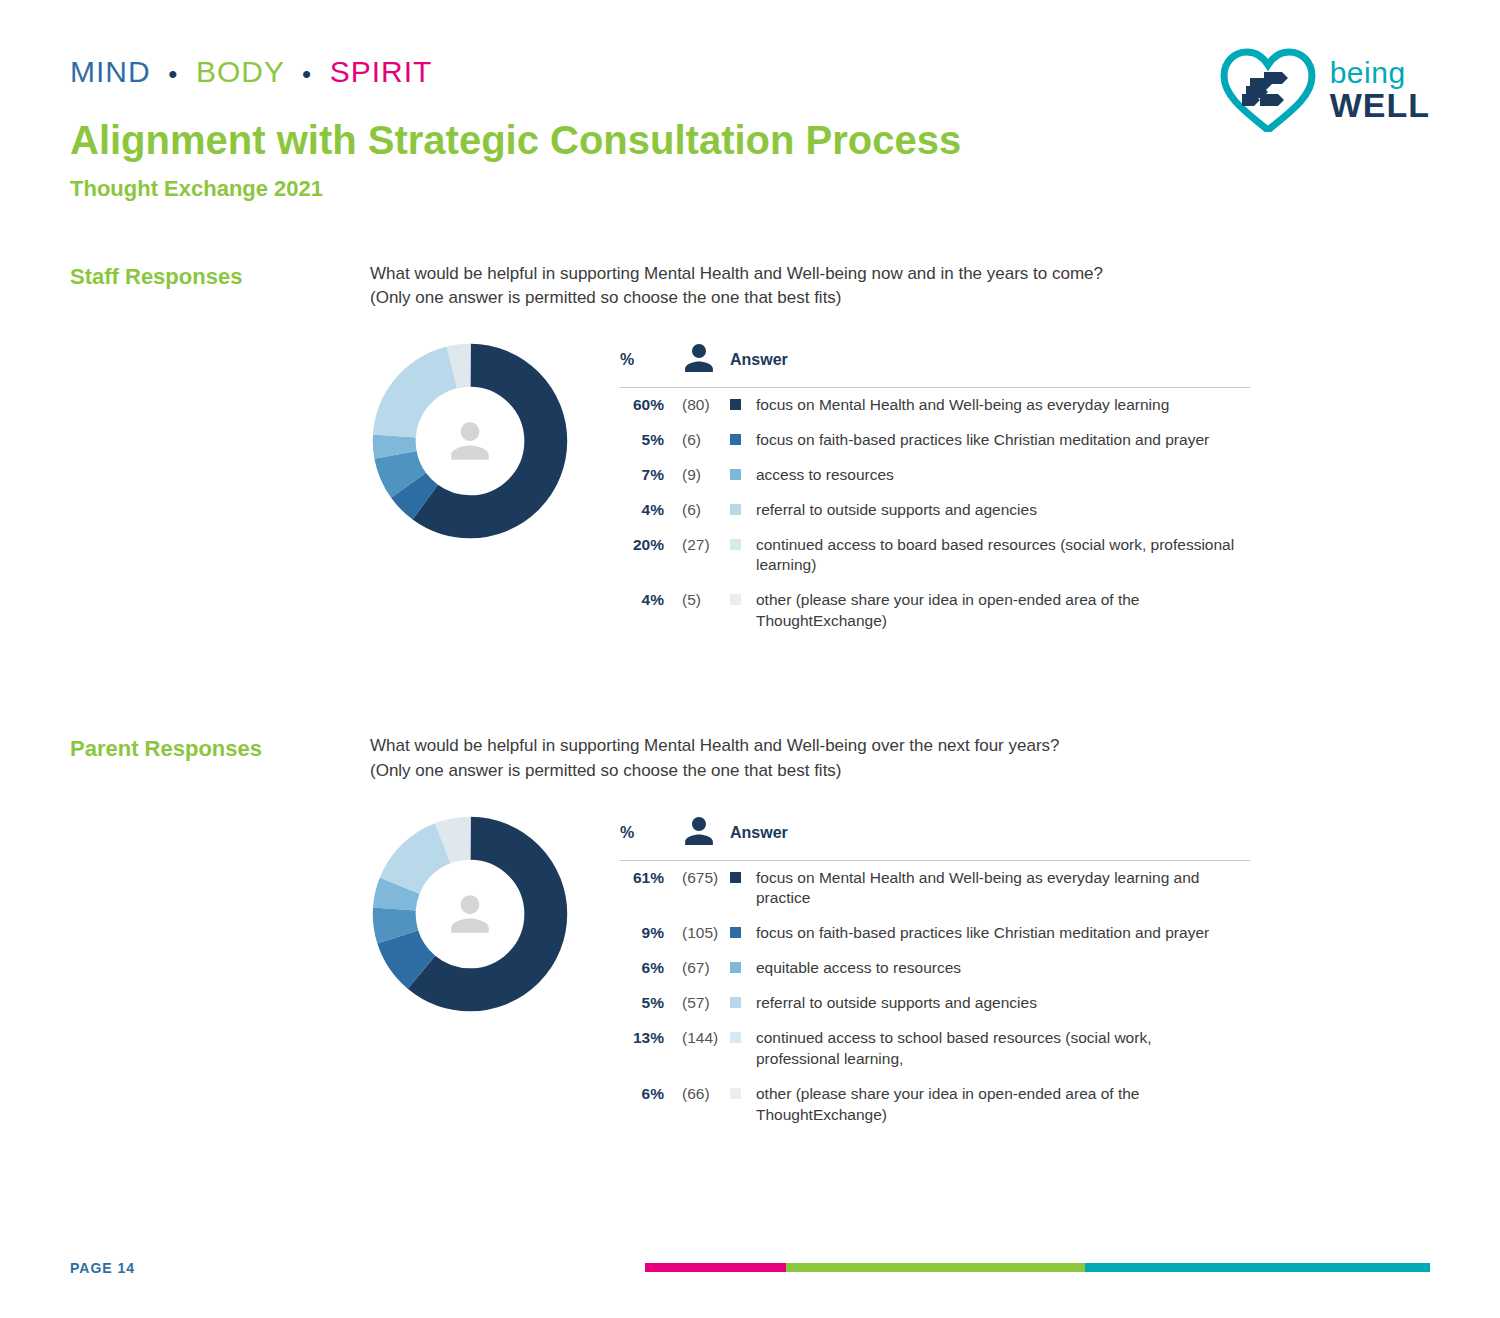being WELL
MIND • BODY • SPIRIT
Alignment with Strategic Consultation Process
Thought Exchange 2021
Staff Responses
What would be helpful in supporting Mental Health and Well-being now and in the years to come? (Only one answer is permitted so choose the one that best fits)
| % | | Answer |
| --- | --- | --- |
| 60% | (80) | | focus on Mental Health and Well-being as everyday learning |
| 5% | (6) | | focus on faith-based practices like Christian meditation and prayer |
| 7% | (9) | | access to resources |
| 4% | (6) | | referral to outside supports and agencies |
| 20% | (27) | | continued access to board based resources (social work, professional learning) |
| 4% | (5) | | other (please share your idea in open-ended area of the ThoughtExchange) |
Parent Responses
What would be helpful in supporting Mental Health and Well-being over the next four years? (Only one answer is permitted so choose the one that best fits)
| % | | Answer |
| --- | --- | --- |
| 61% | (675) | | focus on Mental Health and Well-being as everyday learning and practice |
| 9% | (105) | | focus on faith-based practices like Christian meditation and prayer |
| 6% | (67) | | equitable access to resources |
| 5% | (57) | | referral to outside supports and agencies |
| 13% | (144) | | continued access to school based resources (social work, professional learning, |
| 6% | (66) | | other (please share your idea in open-ended area of the ThoughtExchange) |
PAGE 14